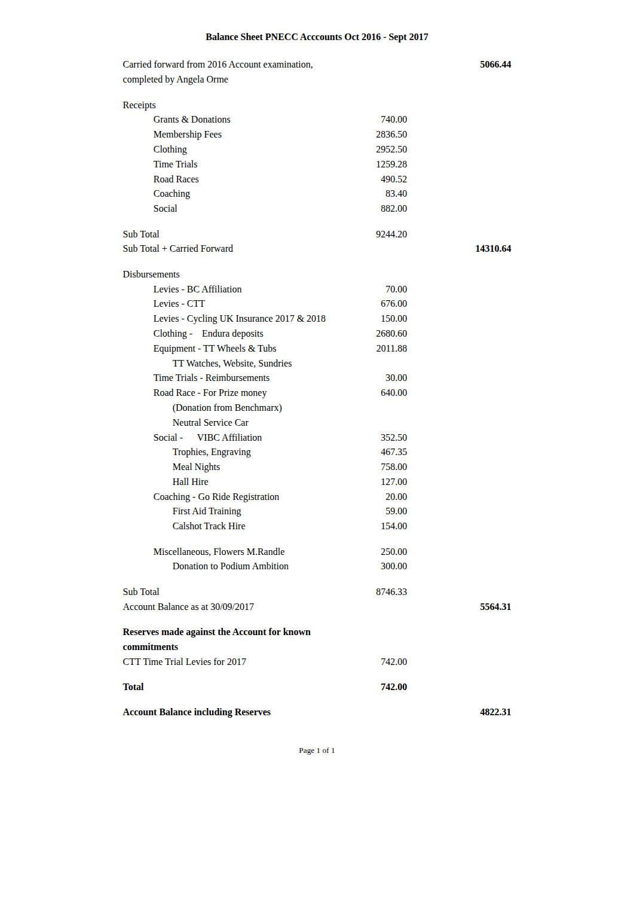Balance Sheet PNECC Acccounts Oct 2016 - Sept 2017
| Carried forward from 2016 Account examination, completed by Angela Orme | | 5066.44 |
| Receipts | | |
| Grants & Donations | 740.00 | |
| Membership Fees | 2836.50 | |
| Clothing | 2952.50 | |
| Time Trials | 1259.28 | |
| Road Races | 490.52 | |
| Coaching | 83.40 | |
| Social | 882.00 | |
| Sub Total | 9244.20 | |
| Sub Total + Carried Forward | | 14310.64 |
| Disbursements | | |
| Levies - BC Affiliation | 70.00 | |
| Levies - CTT | 676.00 | |
| Levies - Cycling UK Insurance 2017 & 2018 | 150.00 | |
| Clothing - Endura deposits | 2680.60 | |
| Equipment - TT Wheels & Tubs | 2011.88 | |
| TT Watches, Website, Sundries | | |
| Time Trials - Reimbursements | 30.00 | |
| Road Race - For Prize money | 640.00 | |
| (Donation from Benchmarx) | | |
| Neutral Service Car | | |
| Social - VIBC Affiliation | 352.50 | |
| Trophies, Engraving | 467.35 | |
| Meal Nights | 758.00 | |
| Hall Hire | 127.00 | |
| Coaching - Go Ride Registration | 20.00 | |
| First Aid Training | 59.00 | |
| Calshot Track Hire | 154.00 | |
| Miscellaneous, Flowers M.Randle | 250.00 | |
| Donation to Podium Ambition | 300.00 | |
| Sub Total | 8746.33 | |
| Account Balance as at 30/09/2017 | | 5564.31 |
| Reserves made against the Account for known commitments | | |
| CTT Time Trial Levies for 2017 | 742.00 | |
| Total | 742.00 | |
| Account Balance including Reserves | | 4822.31 |
Page 1 of 1